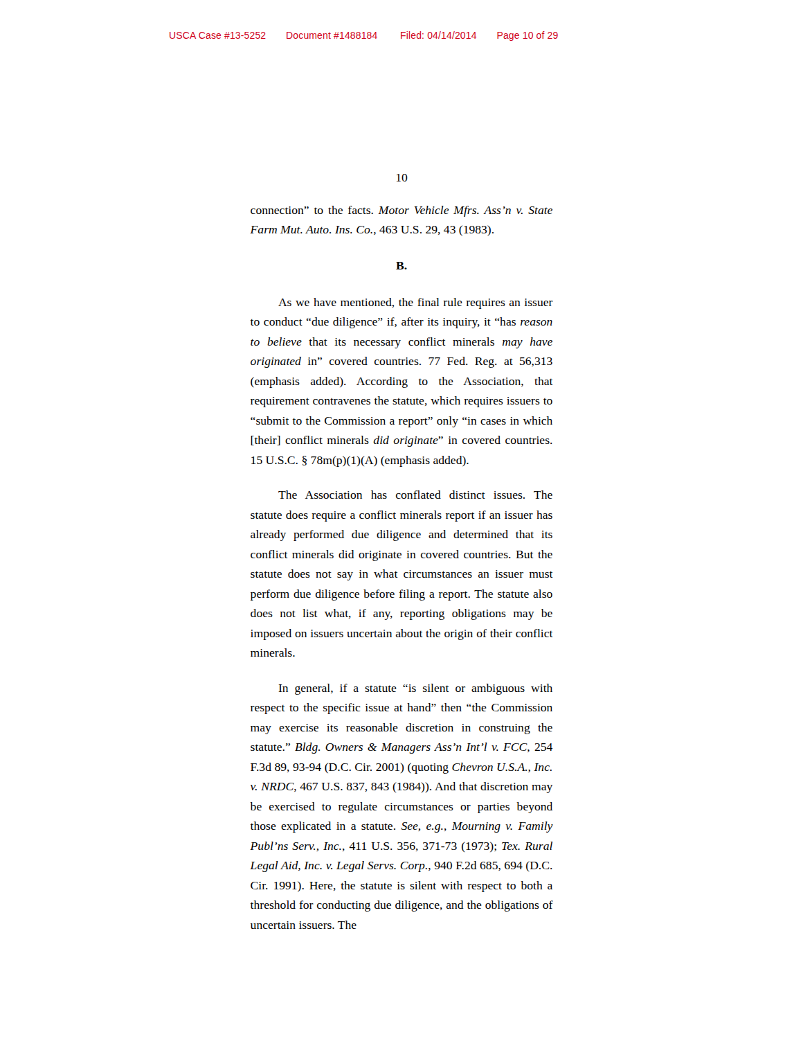USCA Case #13-5252 Document #1488184 Filed: 04/14/2014 Page 10 of 29
10
connection” to the facts. Motor Vehicle Mfrs. Ass’n v. State Farm Mut. Auto. Ins. Co., 463 U.S. 29, 43 (1983).
B.
As we have mentioned, the final rule requires an issuer to conduct “due diligence” if, after its inquiry, it “has reason to believe that its necessary conflict minerals may have originated in” covered countries. 77 Fed. Reg. at 56,313 (emphasis added). According to the Association, that requirement contravenes the statute, which requires issuers to “submit to the Commission a report” only “in cases in which [their] conflict minerals did originate” in covered countries. 15 U.S.C. § 78m(p)(1)(A) (emphasis added).
The Association has conflated distinct issues. The statute does require a conflict minerals report if an issuer has already performed due diligence and determined that its conflict minerals did originate in covered countries. But the statute does not say in what circumstances an issuer must perform due diligence before filing a report. The statute also does not list what, if any, reporting obligations may be imposed on issuers uncertain about the origin of their conflict minerals.
In general, if a statute “is silent or ambiguous with respect to the specific issue at hand” then “the Commission may exercise its reasonable discretion in construing the statute.” Bldg. Owners & Managers Ass’n Int’l v. FCC, 254 F.3d 89, 93-94 (D.C. Cir. 2001) (quoting Chevron U.S.A., Inc. v. NRDC, 467 U.S. 837, 843 (1984)). And that discretion may be exercised to regulate circumstances or parties beyond those explicated in a statute. See, e.g., Mourning v. Family Publ’ns Serv., Inc., 411 U.S. 356, 371-73 (1973); Tex. Rural Legal Aid, Inc. v. Legal Servs. Corp., 940 F.2d 685, 694 (D.C. Cir. 1991). Here, the statute is silent with respect to both a threshold for conducting due diligence, and the obligations of uncertain issuers. The